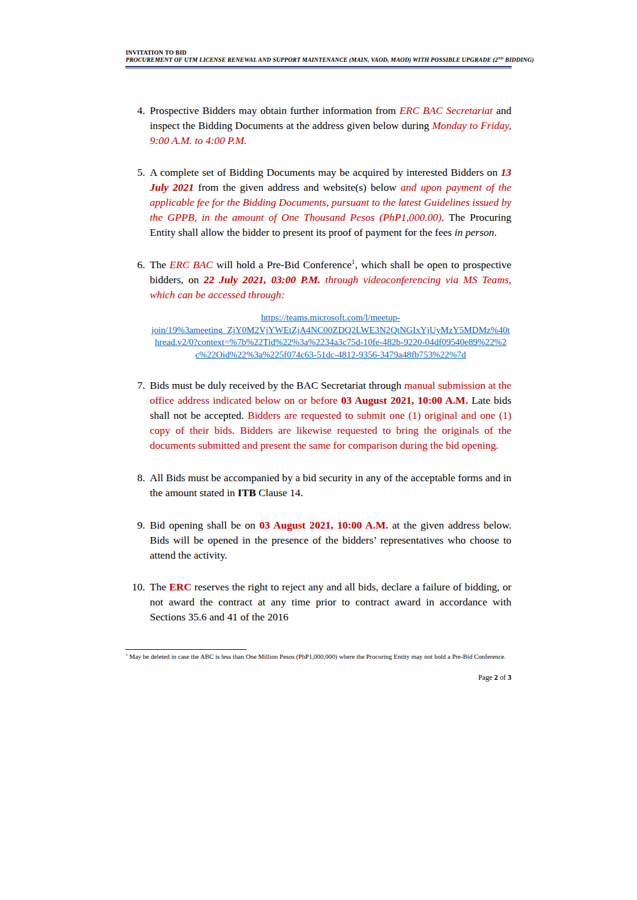INVITATION TO BID
PROCUREMENT OF UTM LICENSE RENEWAL AND SUPPORT MAINTENANCE (MAIN, VAOD, MAOD) WITH POSSIBLE UPGRADE (2ND BIDDING)
4. Prospective Bidders may obtain further information from ERC BAC Secretariat and inspect the Bidding Documents at the address given below during Monday to Friday, 9:00 A.M. to 4:00 P.M.
5. A complete set of Bidding Documents may be acquired by interested Bidders on 13 July 2021 from the given address and website(s) below and upon payment of the applicable fee for the Bidding Documents, pursuant to the latest Guidelines issued by the GPPB, in the amount of One Thousand Pesos (PhP1,000.00). The Procuring Entity shall allow the bidder to present its proof of payment for the fees in person.
6. The ERC BAC will hold a Pre-Bid Conference1, which shall be open to prospective bidders, on 22 July 2021, 03:00 P.M. through videoconferencing via MS Teams, which can be accessed through:
https://teams.microsoft.com/l/meetup-join/19%3ameeting_ZjY0M2VjYWEtZjA4NC00ZDQ2LWE3N2QtNGIxYjUyMzY5MDMz%40thread.v2/0?context=%7b%22Tid%22%3a%2234a3c75d-10fe-482b-9220-04df09540e89%22%2c%22Oid%22%3a%225f074c63-51dc-4812-9356-3479a48fb753%22%7d
7. Bids must be duly received by the BAC Secretariat through manual submission at the office address indicated below on or before 03 August 2021, 10:00 A.M. Late bids shall not be accepted. Bidders are requested to submit one (1) original and one (1) copy of their bids. Bidders are likewise requested to bring the originals of the documents submitted and present the same for comparison during the bid opening.
8. All Bids must be accompanied by a bid security in any of the acceptable forms and in the amount stated in ITB Clause 14.
9. Bid opening shall be on 03 August 2021, 10:00 A.M. at the given address below. Bids will be opened in the presence of the bidders’ representatives who choose to attend the activity.
10. The ERC reserves the right to reject any and all bids, declare a failure of bidding, or not award the contract at any time prior to contract award in accordance with Sections 35.6 and 41 of the 2016
1 May be deleted in case the ABC is less than One Million Pesos (PhP1,000,000) where the Procuring Entity may not hold a Pre-Bid Conference.
Page 2 of 3